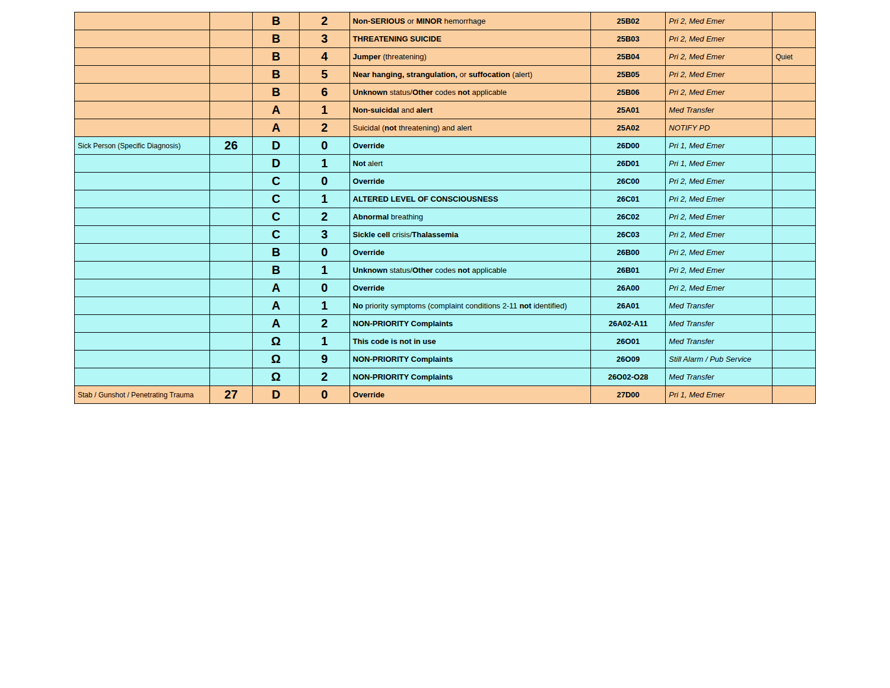| | | B | 2 | Non-SERIOUS or MINOR hemorrhage | 25B02 | Pri 2, Med Emer | |
| | | B | 3 | THREATENING SUICIDE | 25B03 | Pri 2, Med Emer | |
| | | B | 4 | Jumper (threatening) | 25B04 | Pri 2, Med Emer | Quiet |
| | | B | 5 | Near hanging, strangulation, or suffocation (alert) | 25B05 | Pri 2, Med Emer | |
| | | B | 6 | Unknown status/ Other codes not applicable | 25B06 | Pri 2, Med Emer | |
| | | A | 1 | Non-suicidal and alert | 25A01 | Med Transfer | |
| | | A | 2 | Suicidal ( not threatening) and alert | 25A02 | NOTIFY PD | |
| Sick Person (Specific Diagnosis) | 26 | D | 0 | Override | 26D00 | Pri 1, Med Emer | |
| | | D | 1 | Not alert | 26D01 | Pri 1, Med Emer | |
| | | C | 0 | Override | 26C00 | Pri 2, Med Emer | |
| | | C | 1 | ALTERED LEVEL OF CONSCIOUSNESS | 26C01 | Pri 2, Med Emer | |
| | | C | 2 | Abnormal breathing | 26C02 | Pri 2, Med Emer | |
| | | C | 3 | Sickle cell crisis/ Thalassemia | 26C03 | Pri 2, Med Emer | |
| | | B | 0 | Override | 26B00 | Pri 2, Med Emer | |
| | | B | 1 | Unknown status/ Other codes not applicable | 26B01 | Pri 2, Med Emer | |
| | | A | 0 | Override | 26A00 | Pri 2, Med Emer | |
| | | A | 1 | No priority symptoms (complaint conditions 2-11 not identified) | 26A01 | Med Transfer | |
| | | A | 2 | NON-PRIORITY Complaints | 26A02-A11 | Med Transfer | |
| | | Ω | 1 | This code is not in use | 26O01 | Med Transfer | |
| | | Ω | 9 | NON-PRIORITY Complaints | 26O09 | Still Alarm / Pub Service | |
| | | Ω | 2 | NON-PRIORITY Complaints | 26O02-O28 | Med Transfer | |
| Stab / Gunshot / Penetrating Trauma | 27 | D | 0 | Override | 27D00 | Pri 1, Med Emer | |